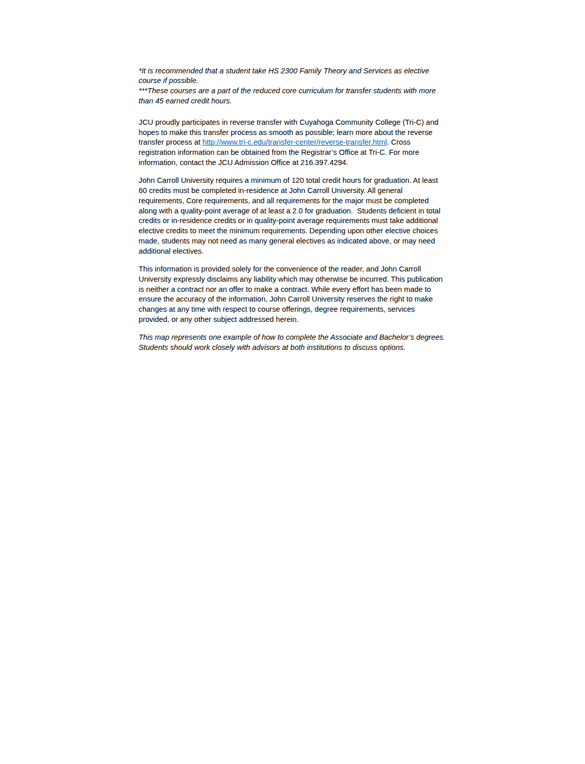*It is recommended that a student take HS 2300 Family Theory and Services as elective course if possible. ***These courses are a part of the reduced core curriculum for transfer students with more than 45 earned credit hours.
JCU proudly participates in reverse transfer with Cuyahoga Community College (Tri-C) and hopes to make this transfer process as smooth as possible; learn more about the reverse transfer process at http://www.tri-c.edu/transfer-center/reverse-transfer.html. Cross registration information can be obtained from the Registrar’s Office at Tri-C. For more information, contact the JCU Admission Office at 216.397.4294.
John Carroll University requires a minimum of 120 total credit hours for graduation. At least 60 credits must be completed in-residence at John Carroll University. All general requirements, Core requirements, and all requirements for the major must be completed along with a quality-point average of at least a 2.0 for graduation. Students deficient in total credits or in-residence credits or in quality-point average requirements must take additional elective credits to meet the minimum requirements. Depending upon other elective choices made, students may not need as many general electives as indicated above, or may need additional electives.
This information is provided solely for the convenience of the reader, and John Carroll University expressly disclaims any liability which may otherwise be incurred. This publication is neither a contract nor an offer to make a contract. While every effort has been made to ensure the accuracy of the information, John Carroll University reserves the right to make changes at any time with respect to course offerings, degree requirements, services provided, or any other subject addressed herein.
This map represents one example of how to complete the Associate and Bachelor’s degrees. Students should work closely with advisors at both institutions to discuss options.